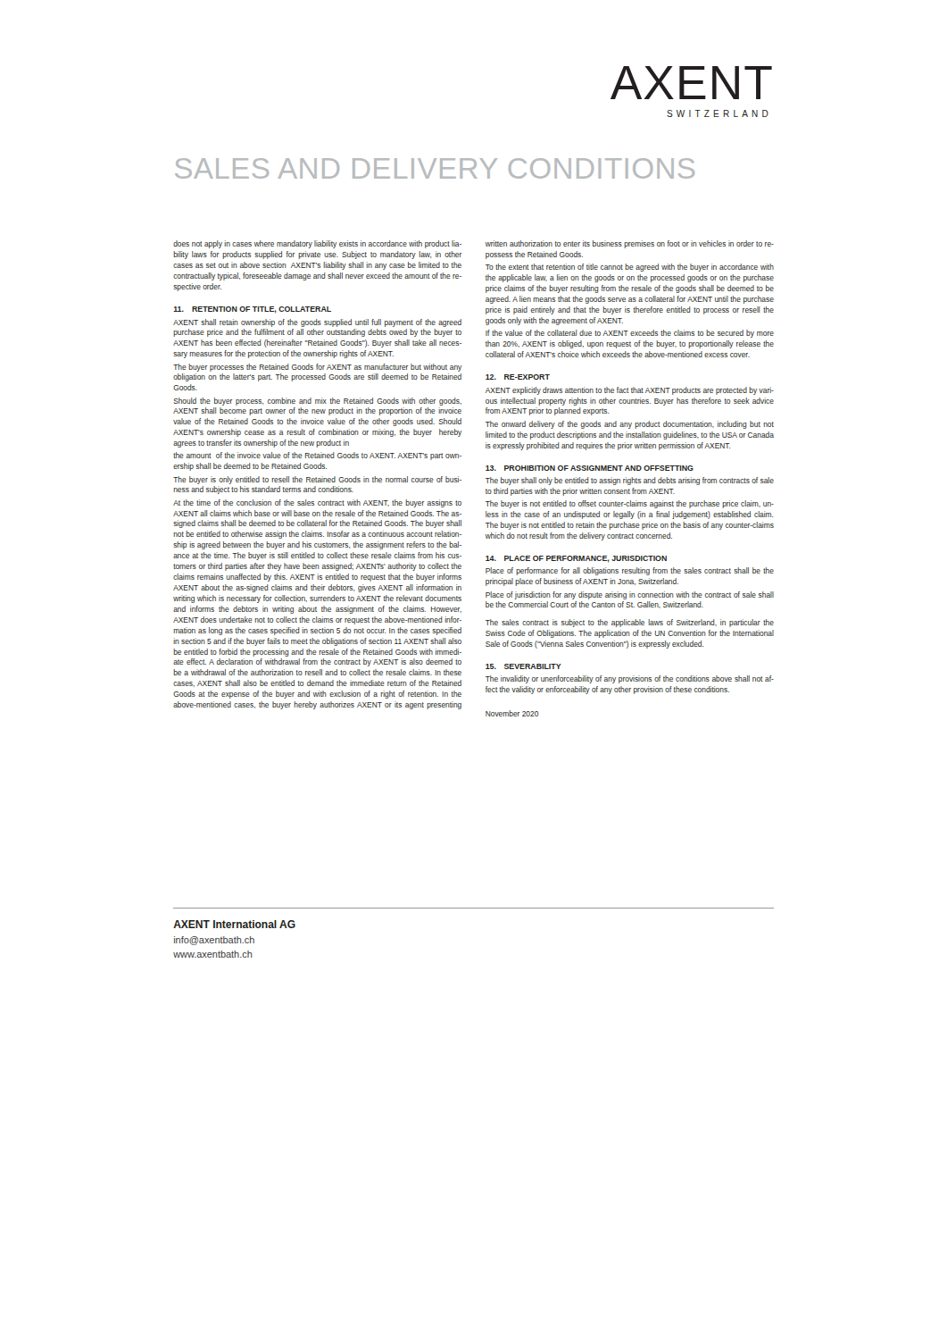AXENT
SWITZERLAND
SALES AND DELIVERY CONDITIONS
does not apply in cases where mandatory liability exists in accordance with product liability laws for products supplied for private use. Subject to mandatory law, in other cases as set out in above section AXENT's liability shall in any case be limited to the contractually typical, foreseeable damage and shall never exceed the amount of the respective order.
11. RETENTION OF TITLE, COLLATERAL
AXENT shall retain ownership of the goods supplied until full payment of the agreed purchase price and the fulfilment of all other outstanding debts owed by the buyer to AXENT has been effected (hereinafter "Retained Goods"). Buyer shall take all necessary measures for the protection of the ownership rights of AXENT.
The buyer processes the Retained Goods for AXENT as manufacturer but without any obligation on the latter's part. The processed Goods are still deemed to be Retained Goods.
Should the buyer process, combine and mix the Retained Goods with other goods, AXENT shall become part owner of the new product in the proportion of the invoice value of the Retained Goods to the invoice value of the other goods used. Should AXENT's ownership cease as a result of combination or mixing, the buyer hereby agrees to transfer its ownership of the new product in
the amount of the invoice value of the Retained Goods to AXENT. AXENT's part ownership shall be deemed to be Retained Goods.
The buyer is only entitled to resell the Retained Goods in the normal course of business and subject to his standard terms and conditions.
At the time of the conclusion of the sales contract with AXENT, the buyer assigns to AXENT all claims which base or will base on the resale of the Retained Goods. The assigned claims shall be deemed to be collateral for the Retained Goods. The buyer shall not be entitled to otherwise assign the claims. Insofar as a continuous account relationship is agreed between the buyer and his customers, the assignment refers to the balance at the time. The buyer is still entitled to collect these resale claims from his customers or third parties after they have been assigned; AXENTs' authority to collect the claims remains unaffected by this. AXENT is entitled to request that the buyer informs AXENT about the as-signed claims and their debtors, gives AXENT all information in writing which is necessary for collection, surrenders to AXENT the relevant documents and informs the debtors in writing about the assignment of the claims. However, AXENT does undertake not to collect the claims or request the above-mentioned information as long as the cases specified in section 5 do not occur. In the cases specified in section 5 and if the buyer fails to meet the obligations of section 11 AXENT shall also be entitled to forbid the processing and the resale of the Retained Goods with immediate effect. A declaration of withdrawal from the contract by AXENT is also deemed to be a withdrawal of the authorization to resell and to collect the resale claims. In these cases, AXENT shall also be entitled to demand the immediate return of the Retained Goods at the expense of the buyer and with exclusion of a right of retention. In the above-mentioned cases, the buyer hereby authorizes AXENT or its agent presenting written authorization to enter its business premises on foot or in vehicles in order to repossess the Retained Goods.
To the extent that retention of title cannot be agreed with the buyer in accordance with the applicable law, a lien on the goods or on the processed goods or on the purchase price claims of the buyer resulting from the resale of the goods shall be deemed to be agreed. A lien means that the goods serve as a collateral for AXENT until the purchase price is paid entirely and that the buyer is therefore entitled to process or resell the goods only with the agreement of AXENT.
If the value of the collateral due to AXENT exceeds the claims to be secured by more than 20%, AXENT is obliged, upon request of the buyer, to proportionally release the collateral of AXENT's choice which exceeds the above-mentioned excess cover.
12. RE-EXPORT
AXENT explicitly draws attention to the fact that AXENT products are protected by various intellectual property rights in other countries. Buyer has therefore to seek advice from AXENT prior to planned exports.
The onward delivery of the goods and any product documentation, including but not limited to the product descriptions and the installation guidelines, to the USA or Canada is expressly prohibited and requires the prior written permission of AXENT.
13. PROHIBITION OF ASSIGNMENT AND OFFSETTING
The buyer shall only be entitled to assign rights and debts arising from contracts of sale to third parties with the prior written consent from AXENT.
The buyer is not entitled to offset counter-claims against the purchase price claim, unless in the case of an undisputed or legally (in a final judgement) established claim. The buyer is not entitled to retain the purchase price on the basis of any counter-claims which do not result from the delivery contract concerned.
14. PLACE OF PERFORMANCE, JURISDICTION
Place of performance for all obligations resulting from the sales contract shall be the principal place of business of AXENT in Jona, Switzerland.
Place of jurisdiction for any dispute arising in connection with the contract of sale shall be the Commercial Court of the Canton of St. Gallen, Switzerland.
The sales contract is subject to the applicable laws of Switzerland, in particular the Swiss Code of Obligations. The application of the UN Convention for the International Sale of Goods ("Vienna Sales Convention") is expressly excluded.
15. SEVERABILITY
The invalidity or unenforceability of any provisions of the conditions above shall not affect the validity or enforceability of any other provision of these conditions.
November 2020
AXENT International AG
info@axentbath.ch
www.axentbath.ch